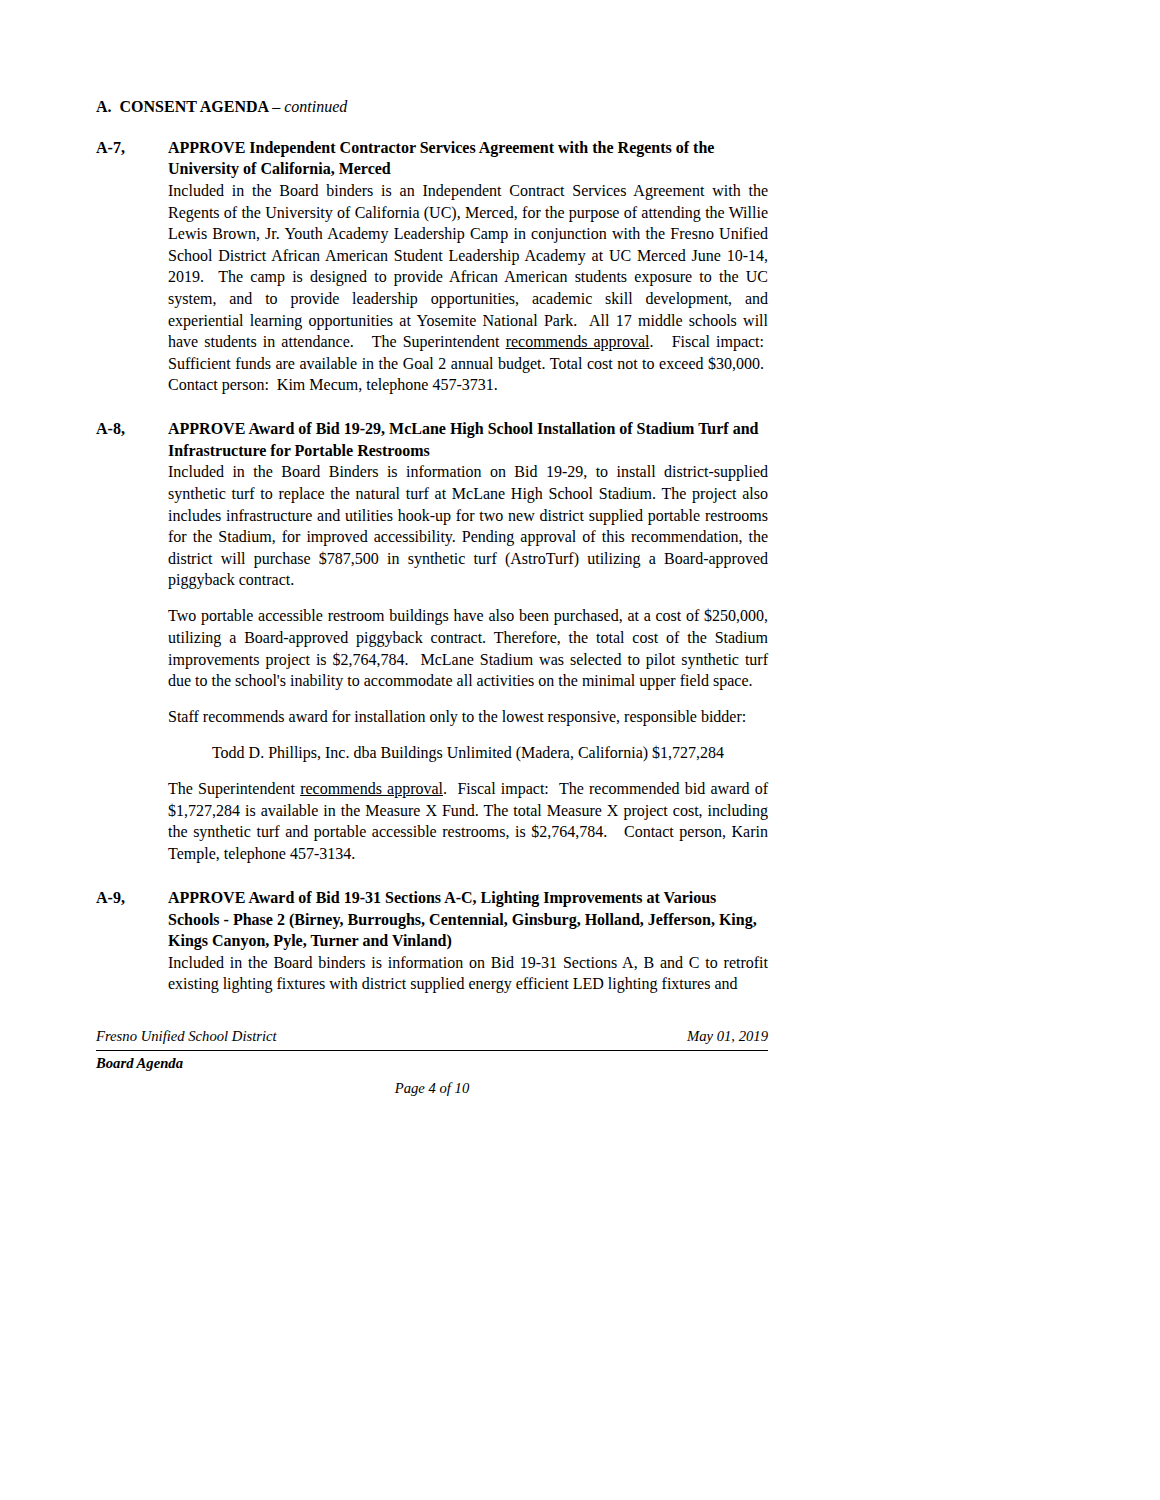A. CONSENT AGENDA – continued
| A-7, | APPROVE Independent Contractor Services Agreement with the Regents of the University of California, Merced Included in the Board binders is an Independent Contract Services Agreement with the Regents of the University of California (UC), Merced, for the purpose of attending the Willie Lewis Brown, Jr. Youth Academy Leadership Camp in conjunction with the Fresno Unified School District African American Student Leadership Academy at UC Merced June 10-14, 2019. The camp is designed to provide African American students exposure to the UC system, and to provide leadership opportunities, academic skill development, and experiential learning opportunities at Yosemite National Park. All 17 middle schools will have students in attendance. The Superintendent recommends approval . Fiscal impact: Sufficient funds are available in the Goal 2 annual budget. Total cost not to exceed $30,000. Contact person: Kim Mecum, telephone 457-3731. |
| A-8, | APPROVE Award of Bid 19-29, McLane High School Installation of Stadium Turf and Infrastructure for Portable Restrooms Included in the Board Binders is information on Bid 19-29, to install district-supplied synthetic turf to replace the natural turf at McLane High School Stadium. The project also includes infrastructure and utilities hook-up for two new district supplied portable restrooms for the Stadium, for improved accessibility. Pending approval of this recommendation, the district will purchase $787,500 in synthetic turf (AstroTurf) utilizing a Board-approved piggyback contract. Two portable accessible restroom buildings have also been purchased, at a cost of $250,000, utilizing a Board-approved piggyback contract. Therefore, the total cost of the Stadium improvements project is $2,764,784. McLane Stadium was selected to pilot synthetic turf due to the school's inability to accommodate all activities on the minimal upper field space. Staff recommends award for installation only to the lowest responsive, responsible bidder: Todd D. Phillips, Inc. dba Buildings Unlimited (Madera, California) $1,727,284 The Superintendent recommends approval . Fiscal impact: The recommended bid award of $1,727,284 is available in the Measure X Fund. The total Measure X project cost, including the synthetic turf and portable accessible restrooms, is $2,764,784. Contact person, Karin Temple, telephone 457-3134. |
| A-9, | APPROVE Award of Bid 19-31 Sections A-C, Lighting Improvements at Various Schools - Phase 2 (Birney, Burroughs, Centennial, Ginsburg, Holland, Jefferson, King, Kings Canyon, Pyle, Turner and Vinland) Included in the Board binders is information on Bid 19-31 Sections A, B and C to retrofit existing lighting fixtures with district supplied energy efficient LED lighting fixtures and |
Fresno Unified School District May 01, 2019
Board Agenda
Page 4 of 10